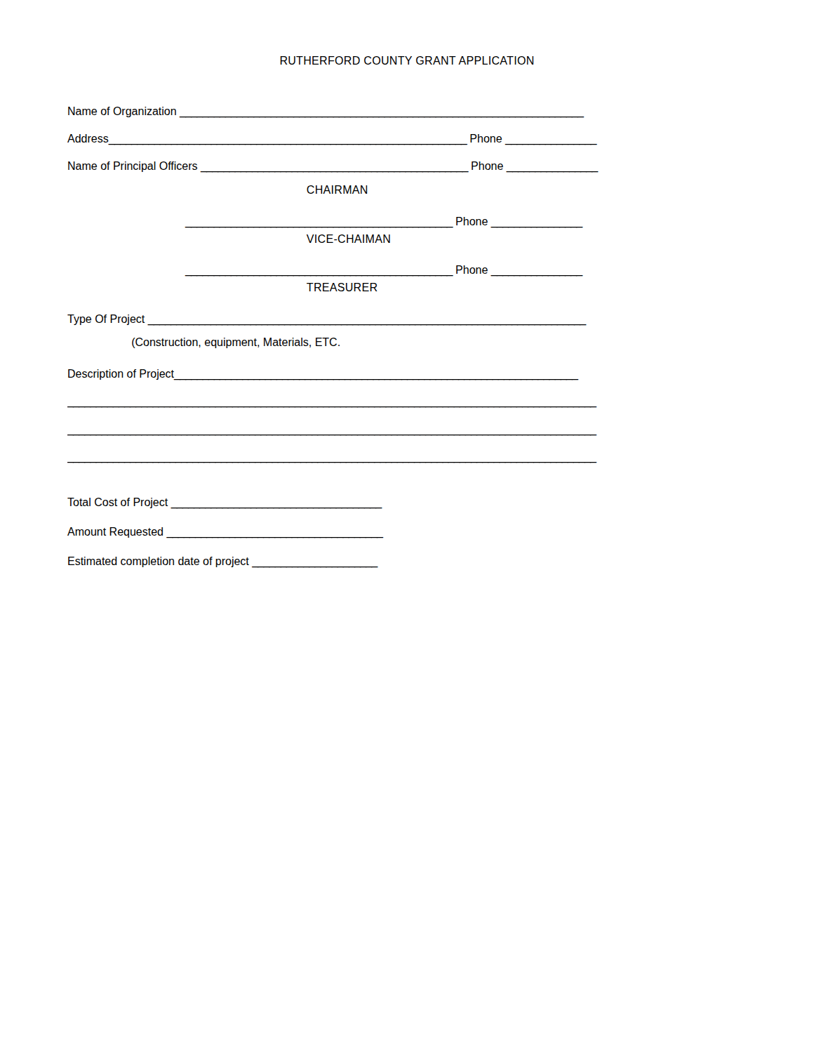RUTHERFORD COUNTY GRANT APPLICATION
Name of Organization _______________________________________________________________________
Address_______________________________________________________________ Phone ________________
Name of Principal Officers _______________________________________________ Phone ________________
CHAIRMAN
_______________________________________________ Phone ________________
VICE-CHAIMAN
_______________________________________________ Phone ________________
TREASURER
Type Of Project _____________________________________________________________________________
(Construction, equipment, Materials, ETC.
Description of Project_______________________________________________________________________
_____________________________________________________________________________________________
_____________________________________________________________________________________________
_____________________________________________________________________________________________
Total Cost of Project _____________________________________
Amount Requested ______________________________________
Estimated completion date of project ______________________